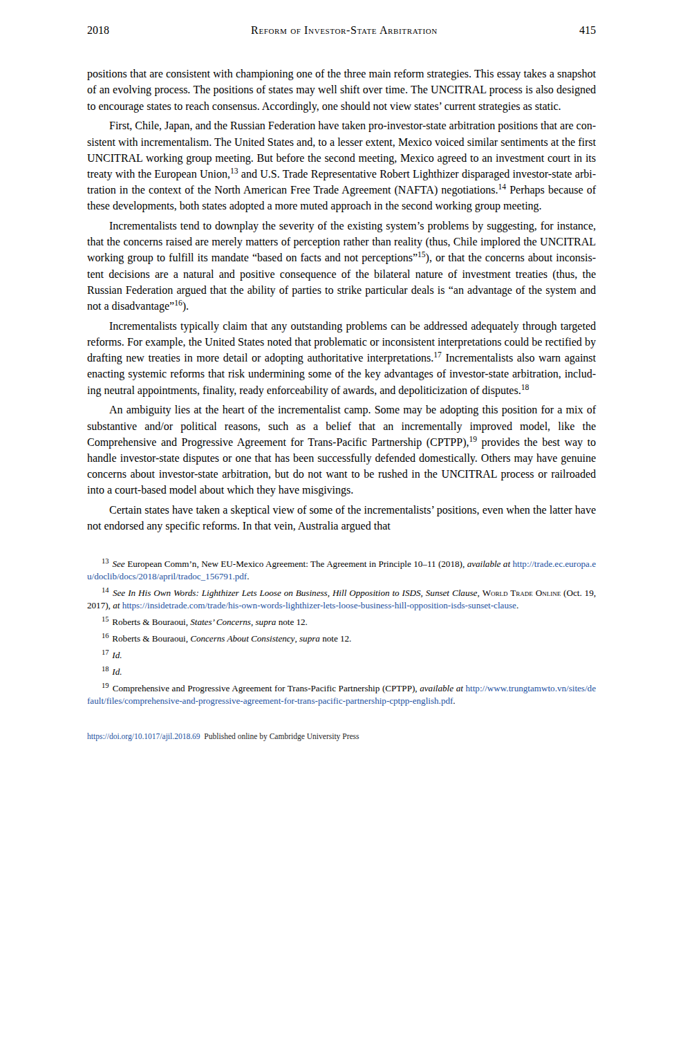2018 Reform of Investor-State Arbitration 415
positions that are consistent with championing one of the three main reform strategies. This essay takes a snapshot of an evolving process. The positions of states may well shift over time. The UNCITRAL process is also designed to encourage states to reach consensus. Accordingly, one should not view states’ current strategies as static.
First, Chile, Japan, and the Russian Federation have taken pro-investor-state arbitration positions that are consistent with incrementalism. The United States and, to a lesser extent, Mexico voiced similar sentiments at the first UNCITRAL working group meeting. But before the second meeting, Mexico agreed to an investment court in its treaty with the European Union,13 and U.S. Trade Representative Robert Lighthizer disparaged investor-state arbitration in the context of the North American Free Trade Agreement (NAFTA) negotiations.14 Perhaps because of these developments, both states adopted a more muted approach in the second working group meeting.
Incrementalists tend to downplay the severity of the existing system’s problems by suggesting, for instance, that the concerns raised are merely matters of perception rather than reality (thus, Chile implored the UNCITRAL working group to fulfill its mandate “based on facts and not perceptions”15), or that the concerns about inconsistent decisions are a natural and positive consequence of the bilateral nature of investment treaties (thus, the Russian Federation argued that the ability of parties to strike particular deals is “an advantage of the system and not a disadvantage”16).
Incrementalists typically claim that any outstanding problems can be addressed adequately through targeted reforms. For example, the United States noted that problematic or inconsistent interpretations could be rectified by drafting new treaties in more detail or adopting authoritative interpretations.17 Incrementalists also warn against enacting systemic reforms that risk undermining some of the key advantages of investor-state arbitration, including neutral appointments, finality, ready enforceability of awards, and depoliticization of disputes.18
An ambiguity lies at the heart of the incrementalist camp. Some may be adopting this position for a mix of substantive and/or political reasons, such as a belief that an incrementally improved model, like the Comprehensive and Progressive Agreement for Trans-Pacific Partnership (CPTPP),19 provides the best way to handle investor-state disputes or one that has been successfully defended domestically. Others may have genuine concerns about investor-state arbitration, but do not want to be rushed in the UNCITRAL process or railroaded into a court-based model about which they have misgivings.
Certain states have taken a skeptical view of some of the incrementalists’ positions, even when the latter have not endorsed any specific reforms. In that vein, Australia argued that
13 See European Comm’n, New EU-Mexico Agreement: The Agreement in Principle 10–11 (2018), available at http://trade.ec.europa.eu/doclib/docs/2018/april/tradoc_156791.pdf.
14 See In His Own Words: Lighthizer Lets Loose on Business, Hill Opposition to ISDS, Sunset Clause, World Trade Online (Oct. 19, 2017), at https://insidetrade.com/trade/his-own-words-lighthizer-lets-loose-business-hill-opposition-isds-sunset-clause.
15 Roberts & Bouraoui, States’ Concerns, supra note 12.
16 Roberts & Bouraoui, Concerns About Consistency, supra note 12.
17 Id.
18 Id.
19 Comprehensive and Progressive Agreement for Trans-Pacific Partnership (CPTPP), available at http://www.trungtamwto.vn/sites/default/files/comprehensive-and-progressive-agreement-for-trans-pacific-partnership-cptpp-english.pdf.
https://doi.org/10.1017/ajil.2018.69 Published online by Cambridge University Press